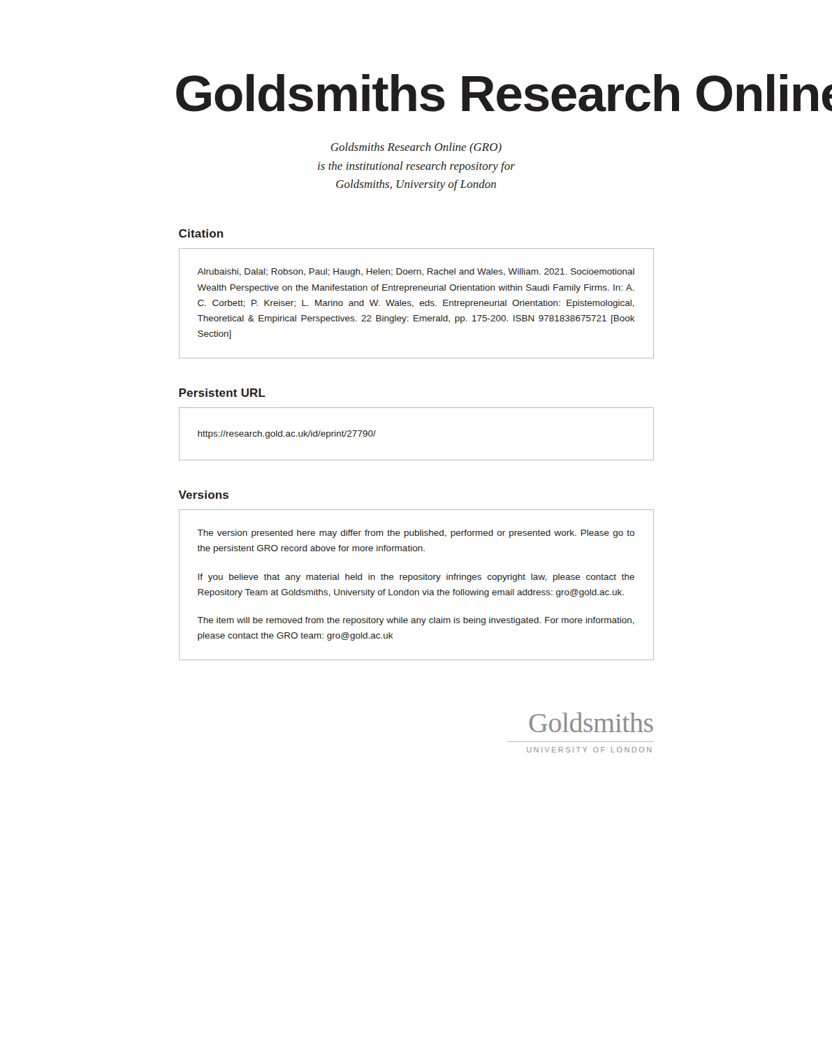Goldsmiths Research Online
Goldsmiths Research Online (GRO)
is the institutional research repository for
Goldsmiths, University of London
Citation
Alrubaishi, Dalal; Robson, Paul; Haugh, Helen; Doern, Rachel and Wales, William. 2021. Socioemotional Wealth Perspective on the Manifestation of Entrepreneurial Orientation within Saudi Family Firms. In: A. C. Corbett; P. Kreiser; L. Marino and W. Wales, eds. Entrepreneurial Orientation: Epistemological, Theoretical & Empirical Perspectives. 22 Bingley: Emerald, pp. 175-200. ISBN 9781838675721 [Book Section]
Persistent URL
https://research.gold.ac.uk/id/eprint/27790/
Versions
The version presented here may differ from the published, performed or presented work. Please go to the persistent GRO record above for more information.
If you believe that any material held in the repository infringes copyright law, please contact the Repository Team at Goldsmiths, University of London via the following email address: gro@gold.ac.uk.
The item will be removed from the repository while any claim is being investigated. For more information, please contact the GRO team: gro@gold.ac.uk
Goldsmiths
UNIVERSITY OF LONDON